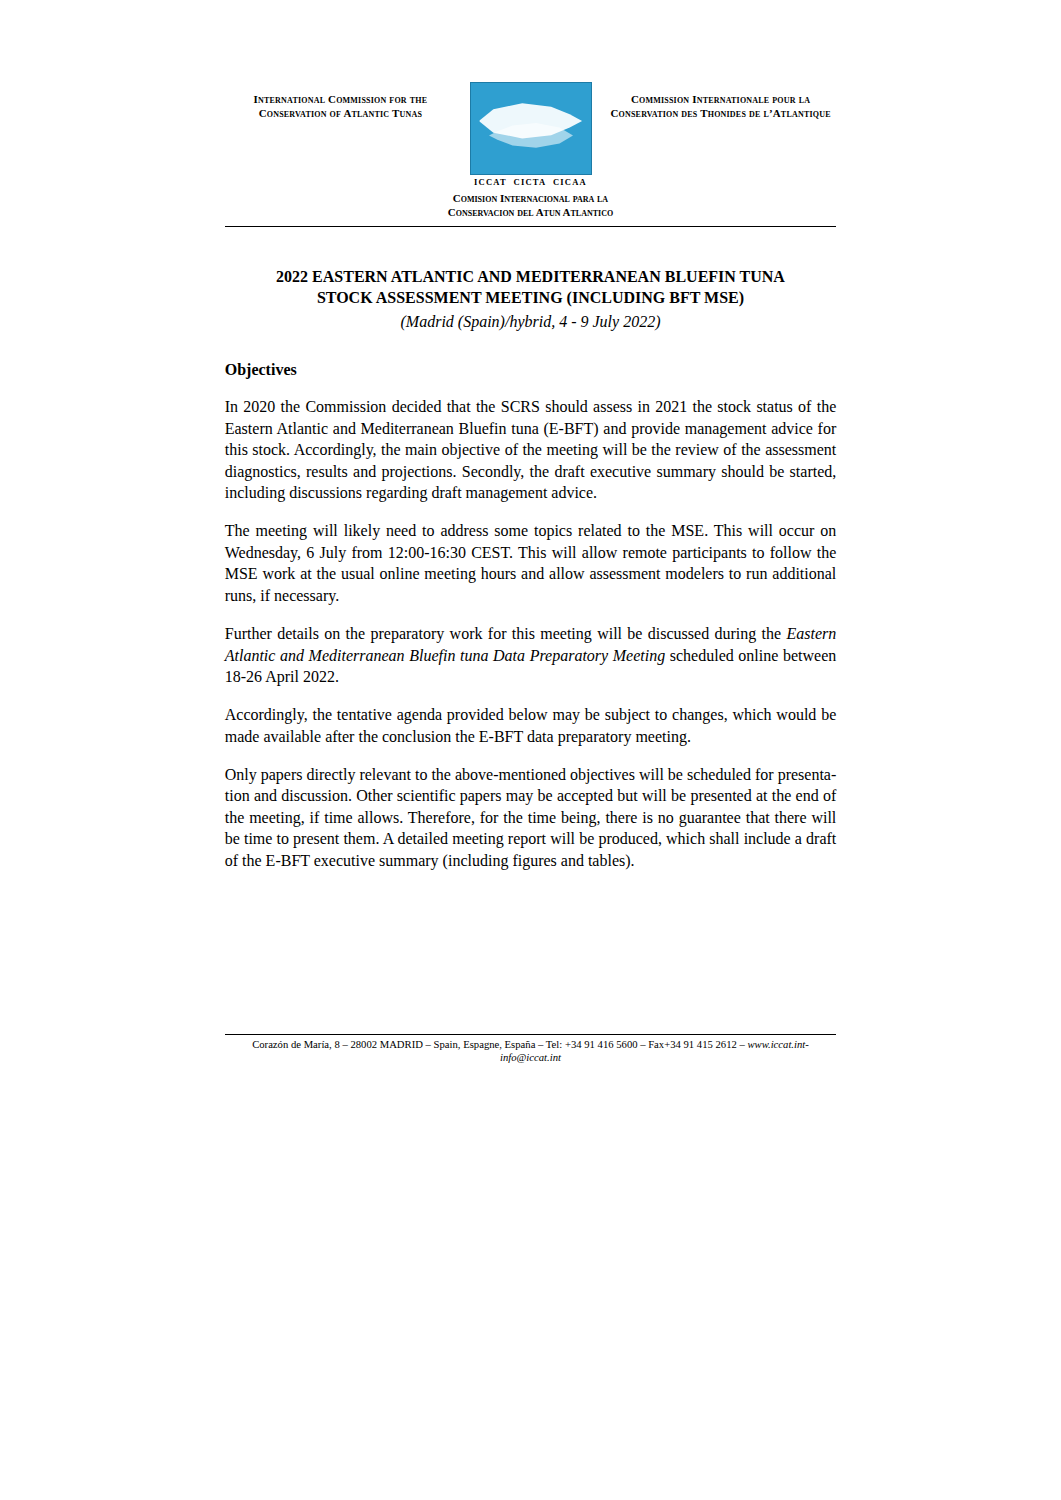International Commission for the
Conservation of Atlantic Tunas
ICCAT CICTA CICAA
Commission Internationale pour la
Conservation des Thonides de l’Atlantique
Comision Internacional para la
Conservacion del Atun Atlantico
2022 EASTERN ATLANTIC AND MEDITERRANEAN BLUEFIN TUNA STOCK ASSESSMENT MEETING (INCLUDING BFT MSE)
(Madrid (Spain)/hybrid, 4 - 9 July 2022)
Objectives
In 2020 the Commission decided that the SCRS should assess in 2021 the stock status of the Eastern Atlantic and Mediterranean Bluefin tuna (E-BFT) and provide management advice for this stock. Accordingly, the main objective of the meeting will be the review of the assessment diagnostics, results and projections. Secondly, the draft executive summary should be started, including discussions regarding draft management advice.
The meeting will likely need to address some topics related to the MSE. This will occur on Wednesday, 6 July from 12:00-16:30 CEST. This will allow remote participants to follow the MSE work at the usual online meeting hours and allow assessment modelers to run additional runs, if necessary.
Further details on the preparatory work for this meeting will be discussed during the Eastern Atlantic and Mediterranean Bluefin tuna Data Preparatory Meeting scheduled online between 18-26 April 2022.
Accordingly, the tentative agenda provided below may be subject to changes, which would be made available after the conclusion the E-BFT data preparatory meeting.
Only papers directly relevant to the above-mentioned objectives will be scheduled for presentation and discussion. Other scientific papers may be accepted but will be presented at the end of the meeting, if time allows. Therefore, for the time being, there is no guarantee that there will be time to present them. A detailed meeting report will be produced, which shall include a draft of the E-BFT executive summary (including figures and tables).
Corazón de María, 8 – 28002 MADRID – Spain, Espagne, España – Tel: +34 91 416 5600 – Fax+34 91 415 2612 – www.iccat.int- info@iccat.int